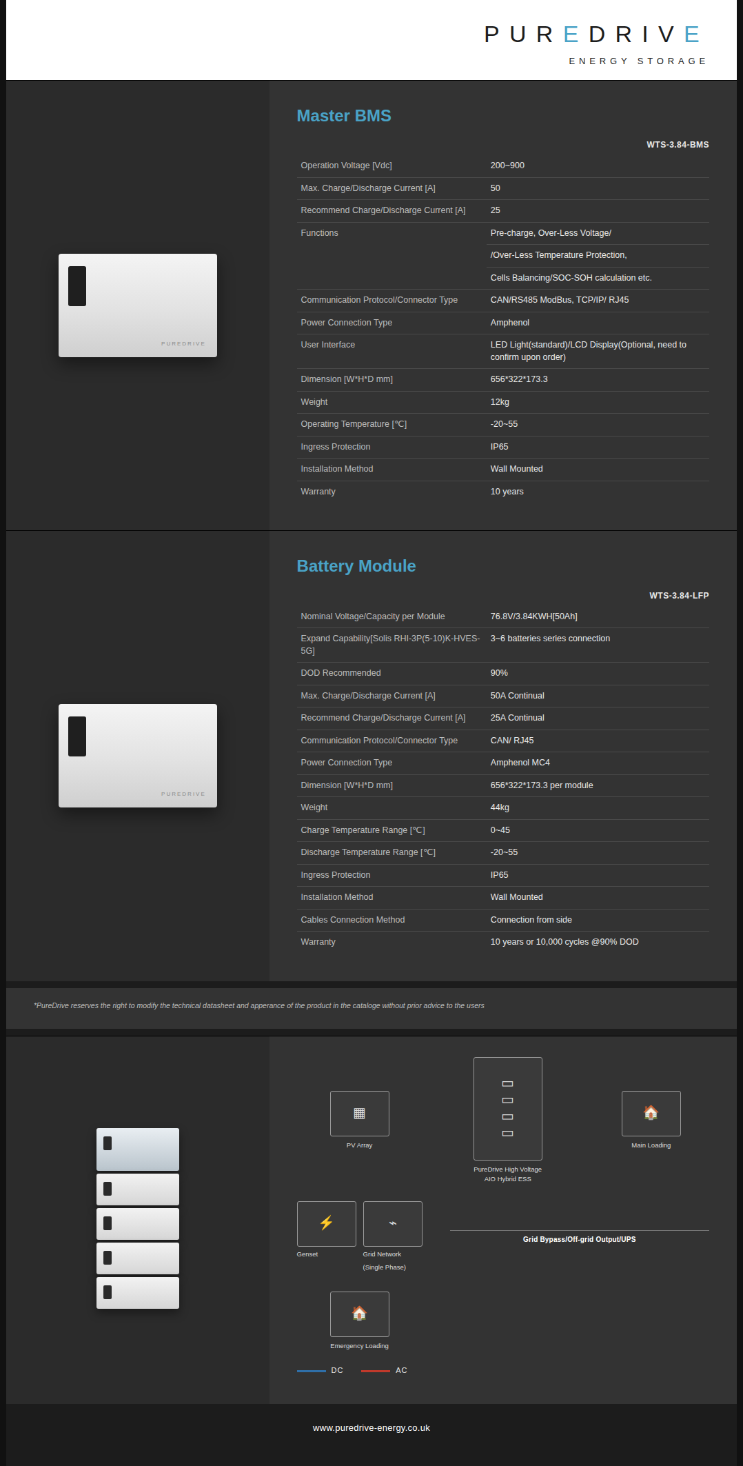PUREDRIVE
Energy Storage
Master BMS
WTS-3.84-BMS
| Operation Voltage [Vdc] | 200~900 |
| Max. Charge/Discharge Current [A] | 50 |
| Recommend Charge/Discharge Current [A] | 25 |
| Functions | Pre-charge, Over-Less Voltage/ |
| /Over-Less Temperature Protection, |
| Cells Balancing/SOC-SOH calculation etc. |
| Communication Protocol/Connector Type | CAN/RS485 ModBus, TCP/IP/ RJ45 |
| Power Connection Type | Amphenol |
| User Interface | LED Light(standard)/LCD Display(Optional, need to confirm upon order) |
| Dimension [W*H*D mm] | 656*322*173.3 |
| Weight | 12kg |
| Operating Temperature [℃] | -20~55 |
| Ingress Protection | IP65 |
| Installation Method | Wall Mounted |
| Warranty | 10 years |
Battery Module
WTS-3.84-LFP
| Nominal Voltage/Capacity per Module | 76.8V/3.84KWH[50Ah] |
| Expand Capability[Solis RHI-3P(5-10)K-HVES-5G] | 3~6 batteries series connection |
| DOD Recommended | 90% |
| Max. Charge/Discharge Current [A] | 50A Continual |
| Recommend Charge/Discharge Current [A] | 25A Continual |
| Communication Protocol/Connector Type | CAN/ RJ45 |
| Power Connection Type | Amphenol MC4 |
| Dimension [W*H*D mm] | 656*322*173.3 per module |
| Weight | 44kg |
| Charge Temperature Range [℃] | 0~45 |
| Discharge Temperature Range [℃] | -20~55 |
| Ingress Protection | IP65 |
| Installation Method | Wall Mounted |
| Cables Connection Method | Connection from side |
| Warranty | 10 years or 10,000 cycles @90% DOD |
*PureDrive reserves the right to modify the technical datasheet and apperance of the product in the cataloge without prior advice to the users
▦
PV Array
▭ ▭ ▭ ▭
PureDrive High Voltage
AIO Hybrid ESS
🏠
Main Loading
⚡
Genset
⌁
Grid Network
(Single Phase)
Grid Bypass/Off-grid Output/UPS
🏠
Emergency Loading
DC AC
www.puredrive-energy.co.uk